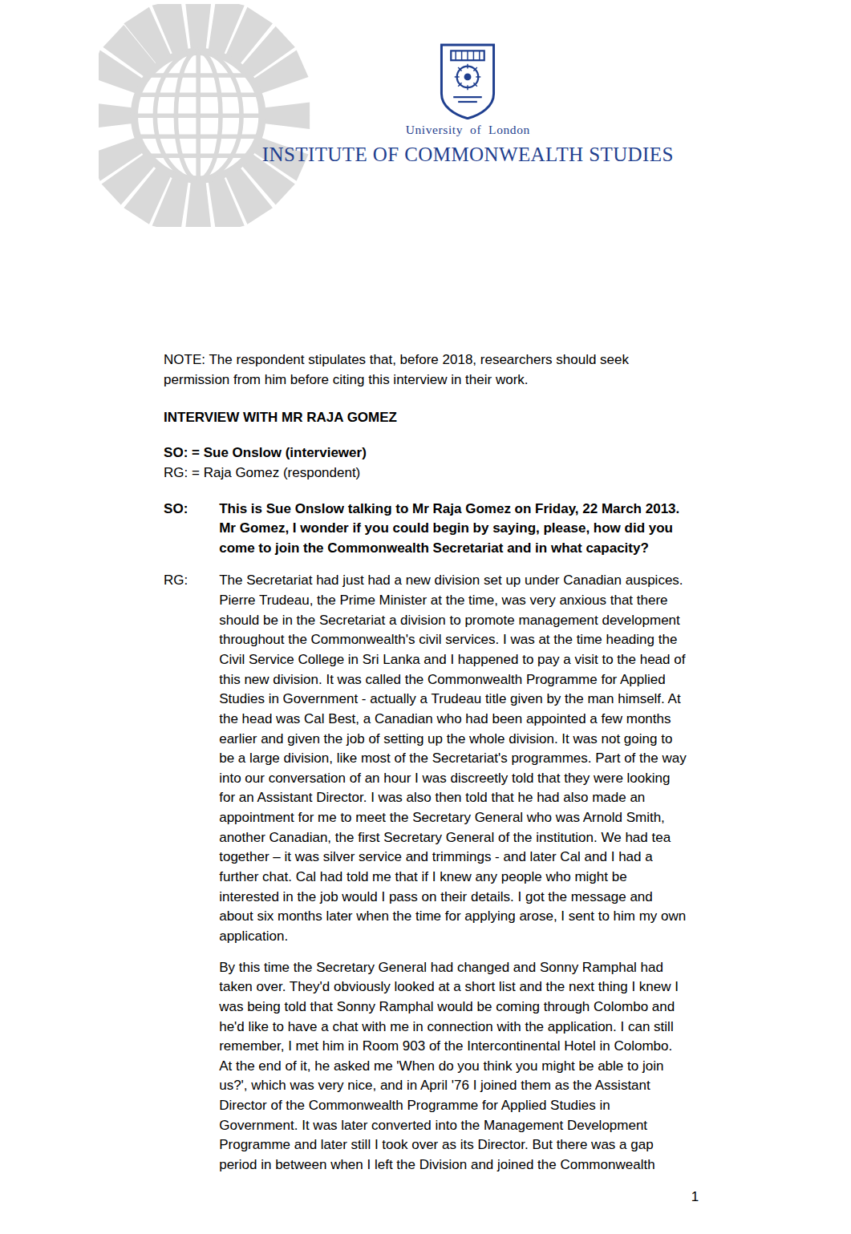University of London
INSTITUTE OF COMMONWEALTH STUDIES
NOTE: The respondent stipulates that, before 2018, researchers should seek permission from him before citing this interview in their work.
INTERVIEW WITH MR RAJA GOMEZ
SO: = Sue Onslow (interviewer)
RG: = Raja Gomez (respondent)
SO:
This is Sue Onslow talking to Mr Raja Gomez on Friday, 22 March 2013. Mr Gomez, I wonder if you could begin by saying, please, how did you come to join the Commonwealth Secretariat and in what capacity?
RG:
The Secretariat had just had a new division set up under Canadian auspices. Pierre Trudeau, the Prime Minister at the time, was very anxious that there should be in the Secretariat a division to promote management development throughout the Commonwealth's civil services. I was at the time heading the Civil Service College in Sri Lanka and I happened to pay a visit to the head of this new division. It was called the Commonwealth Programme for Applied Studies in Government - actually a Trudeau title given by the man himself. At the head was Cal Best, a Canadian who had been appointed a few months earlier and given the job of setting up the whole division. It was not going to be a large division, like most of the Secretariat's programmes. Part of the way into our conversation of an hour I was discreetly told that they were looking for an Assistant Director. I was also then told that he had also made an appointment for me to meet the Secretary General who was Arnold Smith, another Canadian, the first Secretary General of the institution. We had tea together – it was silver service and trimmings - and later Cal and I had a further chat. Cal had told me that if I knew any people who might be interested in the job would I pass on their details. I got the message and about six months later when the time for applying arose, I sent to him my own application.
By this time the Secretary General had changed and Sonny Ramphal had taken over. They'd obviously looked at a short list and the next thing I knew I was being told that Sonny Ramphal would be coming through Colombo and he'd like to have a chat with me in connection with the application. I can still remember, I met him in Room 903 of the Intercontinental Hotel in Colombo. At the end of it, he asked me 'When do you think you might be able to join us?', which was very nice, and in April '76 I joined them as the Assistant Director of the Commonwealth Programme for Applied Studies in Government. It was later converted into the Management Development Programme and later still I took over as its Director. But there was a gap period in between when I left the Division and joined the Commonwealth
1